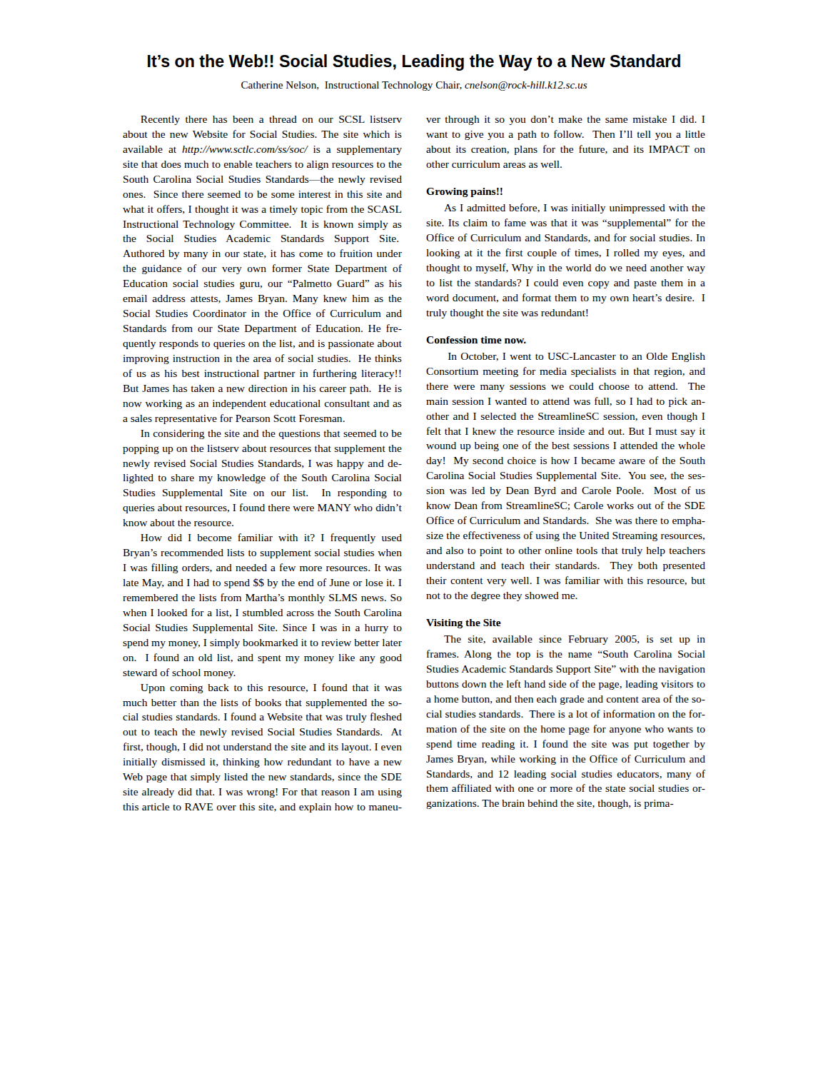It’s on the Web!! Social Studies, Leading the Way to a New Standard
Catherine Nelson, Instructional Technology Chair, cnelson@rock-hill.k12.sc.us
Recently there has been a thread on our SCSL listserv about the new Website for Social Studies. The site which is available at http://www.sctlc.com/ss/soc/ is a supplementary site that does much to enable teachers to align resources to the South Carolina Social Studies Standards—the newly revised ones. Since there seemed to be some interest in this site and what it offers, I thought it was a timely topic from the SCASL Instructional Technology Committee. It is known simply as the Social Studies Academic Standards Support Site. Authored by many in our state, it has come to fruition under the guidance of our very own former State Department of Education social studies guru, our “Palmetto Guard” as his email address attests, James Bryan. Many knew him as the Social Studies Coordinator in the Office of Curriculum and Standards from our State Department of Education. He frequently responds to queries on the list, and is passionate about improving instruction in the area of social studies. He thinks of us as his best instructional partner in furthering literacy!! But James has taken a new direction in his career path. He is now working as an independent educational consultant and as a sales representative for Pearson Scott Foresman.
In considering the site and the questions that seemed to be popping up on the listserv about resources that supplement the newly revised Social Studies Standards, I was happy and delighted to share my knowledge of the South Carolina Social Studies Supplemental Site on our list. In responding to queries about resources, I found there were MANY who didn’t know about the resource.
How did I become familiar with it? I frequently used Bryan’s recommended lists to supplement social studies when I was filling orders, and needed a few more resources. It was late May, and I had to spend $$ by the end of June or lose it. I remembered the lists from Martha’s monthly SLMS news. So when I looked for a list, I stumbled across the South Carolina Social Studies Supplemental Site. Since I was in a hurry to spend my money, I simply bookmarked it to review better later on. I found an old list, and spent my money like any good steward of school money.
Upon coming back to this resource, I found that it was much better than the lists of books that supplemented the social studies standards. I found a Website that was truly fleshed out to teach the newly revised Social Studies Standards. At first, though, I did not understand the site and its layout. I even initially dismissed it, thinking how redundant to have a new Web page that simply listed the new standards, since the SDE site already did that. I was wrong! For that reason I am using this article to RAVE over this site, and explain how to maneuver through it so you don’t make the same mistake I did. I want to give you a path to follow. Then I’ll tell you a little about its creation, plans for the future, and its IMPACT on other curriculum areas as well.
Growing pains!!
As I admitted before, I was initially unimpressed with the site. Its claim to fame was that it was “supplemental” for the Office of Curriculum and Standards, and for social studies. In looking at it the first couple of times, I rolled my eyes, and thought to myself, Why in the world do we need another way to list the standards? I could even copy and paste them in a word document, and format them to my own heart’s desire. I truly thought the site was redundant!
Confession time now.
In October, I went to USC-Lancaster to an Olde English Consortium meeting for media specialists in that region, and there were many sessions we could choose to attend. The main session I wanted to attend was full, so I had to pick another and I selected the StreamlineSC session, even though I felt that I knew the resource inside and out. But I must say it wound up being one of the best sessions I attended the whole day! My second choice is how I became aware of the South Carolina Social Studies Supplemental Site. You see, the session was led by Dean Byrd and Carole Poole. Most of us know Dean from StreamlineSC; Carole works out of the SDE Office of Curriculum and Standards. She was there to emphasize the effectiveness of using the United Streaming resources, and also to point to other online tools that truly help teachers understand and teach their standards. They both presented their content very well. I was familiar with this resource, but not to the degree they showed me.
Visiting the Site
The site, available since February 2005, is set up in frames. Along the top is the name “South Carolina Social Studies Academic Standards Support Site” with the navigation buttons down the left hand side of the page, leading visitors to a home button, and then each grade and content area of the social studies standards. There is a lot of information on the formation of the site on the home page for anyone who wants to spend time reading it. I found the site was put together by James Bryan, while working in the Office of Curriculum and Standards, and 12 leading social studies educators, many of them affiliated with one or more of the state social studies organizations. The brain behind the site, though, is prima-